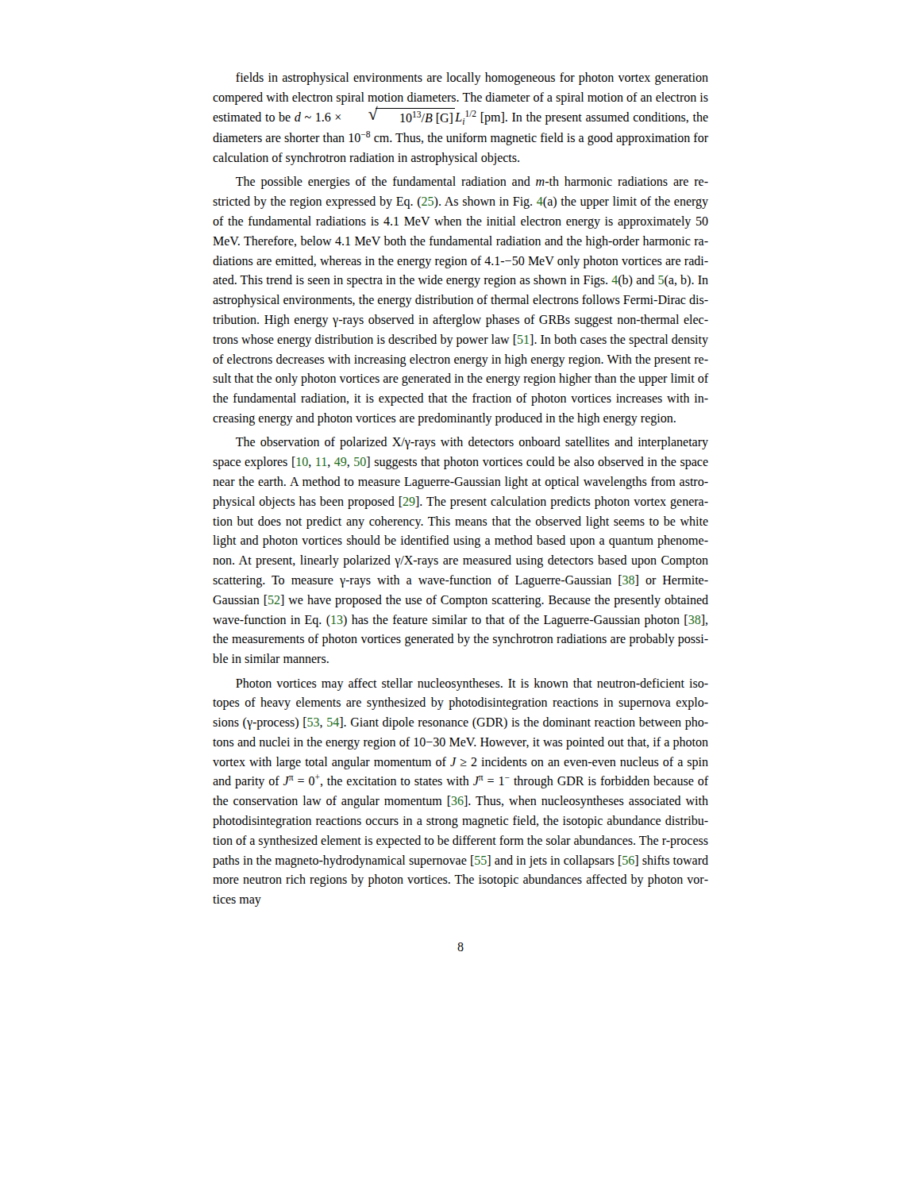fields in astrophysical environments are locally homogeneous for photon vortex generation compered with electron spiral motion diameters. The diameter of a spiral motion of an electron is estimated to be d ~ 1.6 × 1013/B [G] Li1/2 [pm]. In the present assumed conditions, the diameters are shorter than 10−8 cm. Thus, the uniform magnetic field is a good approximation for calculation of synchrotron radiation in astrophysical objects.
The possible energies of the fundamental radiation and m-th harmonic radiations are restricted by the region expressed by Eq. (25). As shown in Fig. 4(a) the upper limit of the energy of the fundamental radiations is 4.1 MeV when the initial electron energy is approximately 50 MeV. Therefore, below 4.1 MeV both the fundamental radiation and the high-order harmonic radiations are emitted, whereas in the energy region of 4.1-−50 MeV only photon vortices are radiated. This trend is seen in spectra in the wide energy region as shown in Figs. 4(b) and 5(a, b). In astrophysical environments, the energy distribution of thermal electrons follows Fermi-Dirac distribution. High energy γ-rays observed in afterglow phases of GRBs suggest non-thermal electrons whose energy distribution is described by power law [51]. In both cases the spectral density of electrons decreases with increasing electron energy in high energy region. With the present result that the only photon vortices are generated in the energy region higher than the upper limit of the fundamental radiation, it is expected that the fraction of photon vortices increases with increasing energy and photon vortices are predominantly produced in the high energy region.
The observation of polarized X/γ-rays with detectors onboard satellites and interplanetary space explores [10, 11, 49, 50] suggests that photon vortices could be also observed in the space near the earth. A method to measure Laguerre-Gaussian light at optical wavelengths from astrophysical objects has been proposed [29]. The present calculation predicts photon vortex generation but does not predict any coherency. This means that the observed light seems to be white light and photon vortices should be identified using a method based upon a quantum phenomenon. At present, linearly polarized γ/X-rays are measured using detectors based upon Compton scattering. To measure γ-rays with a wave-function of Laguerre-Gaussian [38] or Hermite-Gaussian [52] we have proposed the use of Compton scattering. Because the presently obtained wave-function in Eq. (13) has the feature similar to that of the Laguerre-Gaussian photon [38], the measurements of photon vortices generated by the synchrotron radiations are probably possible in similar manners.
Photon vortices may affect stellar nucleosyntheses. It is known that neutron-deficient isotopes of heavy elements are synthesized by photodisintegration reactions in supernova explosions (γ-process) [53, 54]. Giant dipole resonance (GDR) is the dominant reaction between photons and nuclei in the energy region of 10−30 MeV. However, it was pointed out that, if a photon vortex with large total angular momentum of J ≥ 2 incidents on an even-even nucleus of a spin and parity of Jπ = 0+, the excitation to states with Jπ = 1− through GDR is forbidden because of the conservation law of angular momentum [36]. Thus, when nucleosyntheses associated with photodisintegration reactions occurs in a strong magnetic field, the isotopic abundance distribution of a synthesized element is expected to be different form the solar abundances. The r-process paths in the magneto-hydrodynamical supernovae [55] and in jets in collapsars [56] shifts toward more neutron rich regions by photon vortices. The isotopic abundances affected by photon vortices may
8